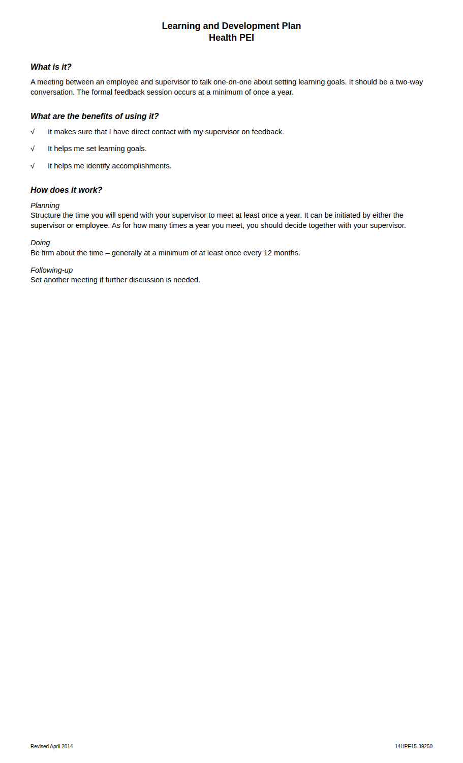Learning and Development Plan
Health PEI
What is it?
A meeting between an employee and supervisor to talk one-on-one about setting learning goals. It should be a two-way conversation. The formal feedback session occurs at a minimum of once a year.
What are the benefits of using it?
It makes sure that I have direct contact with my supervisor on feedback.
It helps me set learning goals.
It helps me identify accomplishments.
How does it work?
Planning
Structure the time you will spend with your supervisor to meet at least once a year. It can be initiated by either the supervisor or employee. As for how many times a year you meet, you should decide together with your supervisor.
Doing
Be firm about the time – generally at a minimum of at least once every 12 months.
Following-up
Set another meeting if further discussion is needed.
Revised April 2014 14HPE15-39250